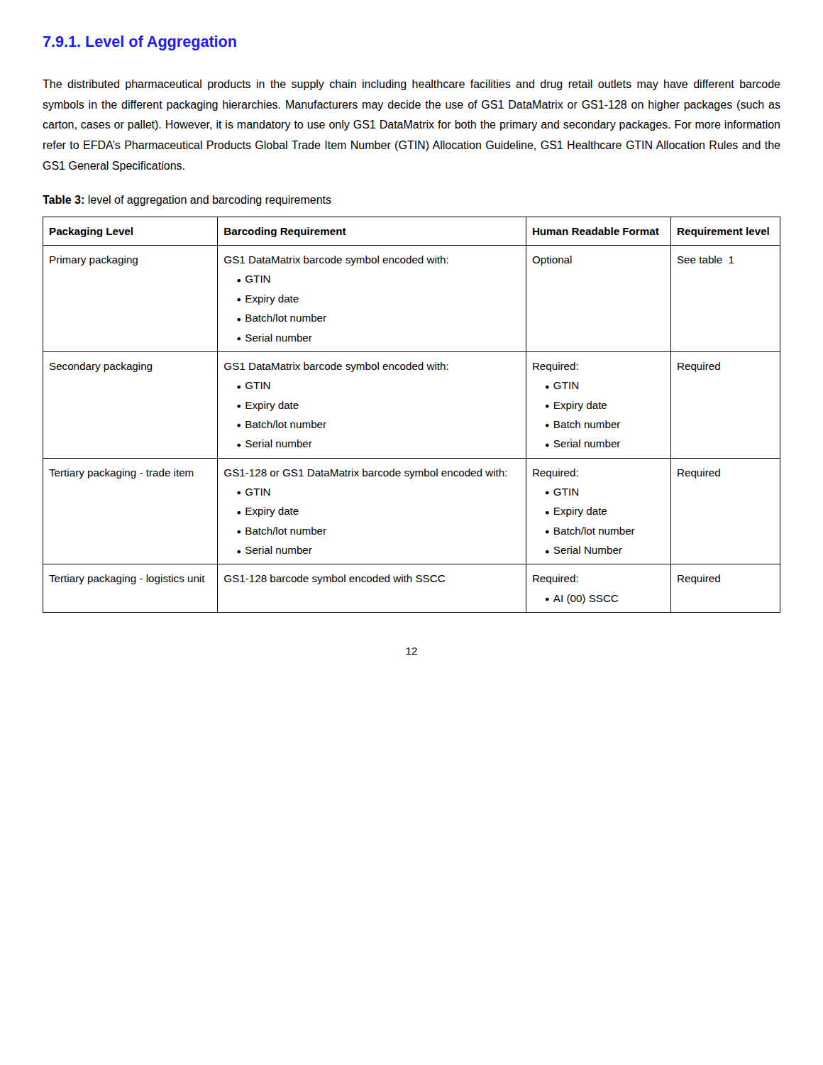7.9.1. Level of Aggregation
The distributed pharmaceutical products in the supply chain including healthcare facilities and drug retail outlets may have different barcode symbols in the different packaging hierarchies. Manufacturers may decide the use of GS1 DataMatrix or GS1-128 on higher packages (such as carton, cases or pallet). However, it is mandatory to use only GS1 DataMatrix for both the primary and secondary packages. For more information refer to EFDA’s Pharmaceutical Products Global Trade Item Number (GTIN) Allocation Guideline, GS1 Healthcare GTIN Allocation Rules and the GS1 General Specifications.
Table 3: level of aggregation and barcoding requirements
| Packaging Level | Barcoding Requirement | Human Readable Format | Requirement level |
| --- | --- | --- | --- |
| Primary packaging | GS1 DataMatrix barcode symbol encoded with: GTIN Expiry date Batch/lot number Serial number | Optional | See table 1 |
| Secondary packaging | GS1 DataMatrix barcode symbol encoded with: GTIN Expiry date Batch/lot number Serial number | Required: GTIN Expiry date Batch number Serial number | Required |
| Tertiary packaging - trade item | GS1-128 or GS1 DataMatrix barcode symbol encoded with: GTIN Expiry date Batch/lot number Serial number | Required: GTIN Expiry date Batch/lot number Serial Number | Required |
| Tertiary packaging - logistics unit | GS1-128 barcode symbol encoded with SSCC | Required: AI (00) SSCC | Required |
12